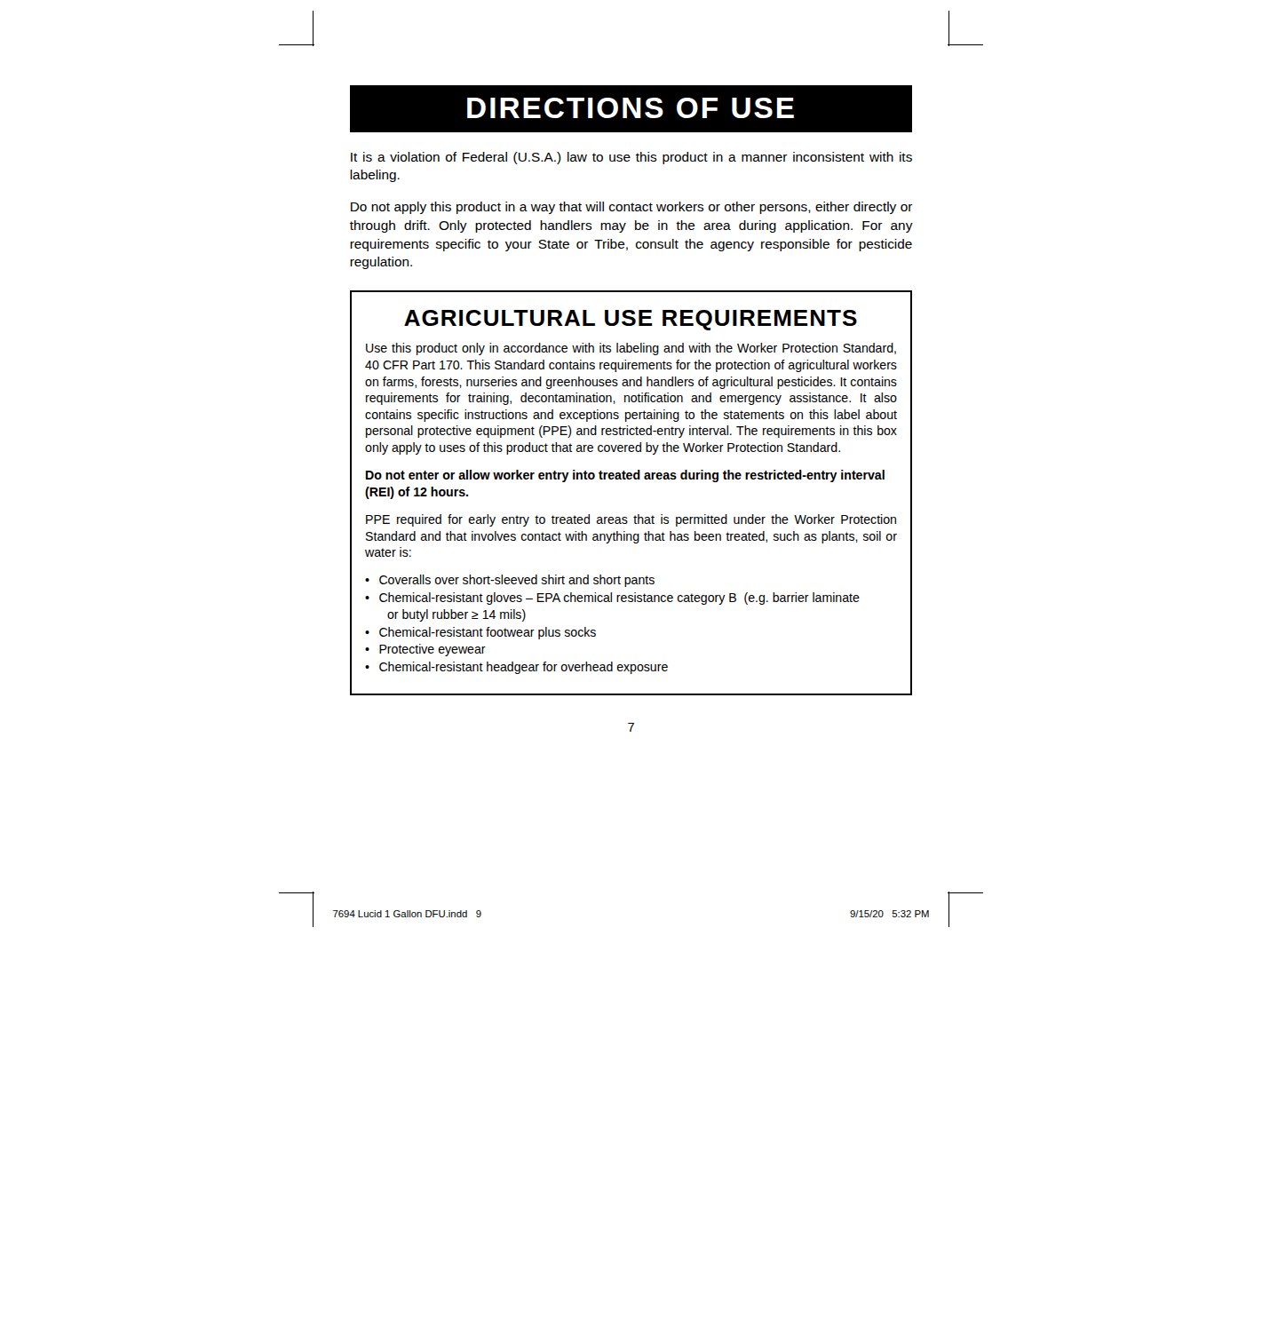DIRECTIONS OF USE
It is a violation of Federal (U.S.A.) law to use this product in a manner inconsistent with its labeling.
Do not apply this product in a way that will contact workers or other persons, either directly or through drift. Only protected handlers may be in the area during application. For any requirements specific to your State or Tribe, consult the agency responsible for pesticide regulation.
AGRICULTURAL USE REQUIREMENTS
Use this product only in accordance with its labeling and with the Worker Protection Standard, 40 CFR Part 170. This Standard contains requirements for the protection of agricultural workers on farms, forests, nurseries and greenhouses and handlers of agricultural pesticides. It contains requirements for training, decontamination, notification and emergency assistance. It also contains specific instructions and exceptions pertaining to the statements on this label about personal protective equipment (PPE) and restricted-entry interval. The requirements in this box only apply to uses of this product that are covered by the Worker Protection Standard.
Do not enter or allow worker entry into treated areas during the restricted-entry interval (REI) of 12 hours.
PPE required for early entry to treated areas that is permitted under the Worker Protection Standard and that involves contact with anything that has been treated, such as plants, soil or water is:
Coveralls over short-sleeved shirt and short pants
Chemical-resistant gloves – EPA chemical resistance category B (e.g. barrier laminateor butyl rubber ≥ 14 mils)
Chemical-resistant footwear plus socks
Protective eyewear
Chemical-resistant headgear for overhead exposure
7
7694 Lucid 1 Gallon DFU.indd 9 9/15/20 5:32 PM